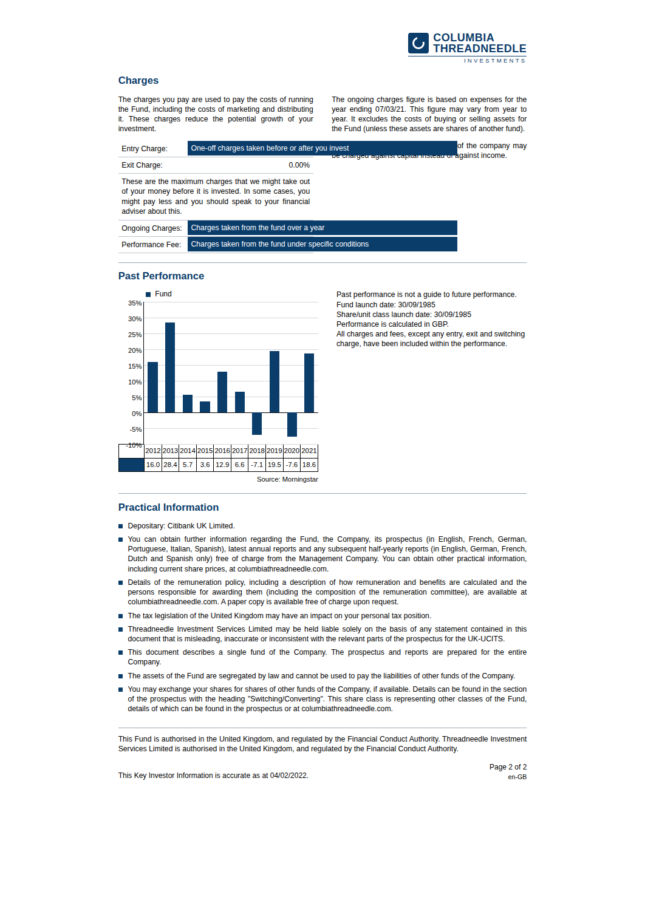COLUMBIA THREADNEEDLE
INVESTMENTS
Charges
The charges you pay are used to pay the costs of running the Fund, including the costs of marketing and distributing it. These charges reduce the potential growth of your investment.
| One-off charges taken before or after you invest |
| Entry Charge: | 3.75% |
| Exit Charge: | 0.00% |
| These are the maximum charges that we might take out of your money before it is invested. In some cases, you might pay less and you should speak to your financial adviser about this. |
| Charges taken from the fund over a year |
| Ongoing Charges: | 1.59% |
| Charges taken from the fund under specific conditions |
| Performance Fee: | NONE |
The ongoing charges figure is based on expenses for the year ending 07/03/21. This figure may vary from year to year. It excludes the costs of buying or selling assets for the Fund (unless these assets are shares of another fund).
All or part of the fees and expenses of the company may be charged against capital instead of against income.
Past Performance
Fund
35%
30%
25%
20%
15%
10%
5%
0%
-5%
-10%
| | 2012 | 2013 | 2014 | 2015 | 2016 | 2017 | 2018 | 2019 | 2020 | 2021 |
| | 16.0 | 28.4 | 5.7 | 3.6 | 12.9 | 6.6 | -7.1 | 19.5 | -7.6 | 18.6 |
Source: Morningstar
Past performance is not a guide to future performance.
Fund launch date: 30/09/1985
Share/unit class launch date: 30/09/1985
Performance is calculated in GBP.
All charges and fees, except any entry, exit and switching charge, have been included within the performance.
Practical Information
Depositary: Citibank UK Limited.
You can obtain further information regarding the Fund, the Company, its prospectus (in English, French, German, Portuguese, Italian, Spanish), latest annual reports and any subsequent half-yearly reports (in English, German, French, Dutch and Spanish only) free of charge from the Management Company. You can obtain other practical information, including current share prices, at columbiathreadneedle.com.
Details of the remuneration policy, including a description of how remuneration and benefits are calculated and the persons responsible for awarding them (including the composition of the remuneration committee), are available at columbiathreadneedle.com. A paper copy is available free of charge upon request.
The tax legislation of the United Kingdom may have an impact on your personal tax position.
Threadneedle Investment Services Limited may be held liable solely on the basis of any statement contained in this document that is misleading, inaccurate or inconsistent with the relevant parts of the prospectus for the UK-UCITS.
This document describes a single fund of the Company. The prospectus and reports are prepared for the entire Company.
The assets of the Fund are segregated by law and cannot be used to pay the liabilities of other funds of the Company.
You may exchange your shares for shares of other funds of the Company, if available. Details can be found in the section of the prospectus with the heading "Switching/Converting". This share class is representing other classes of the Fund, details of which can be found in the prospectus or at columbiathreadneedle.com.
This Fund is authorised in the United Kingdom, and regulated by the Financial Conduct Authority. Threadneedle Investment Services Limited is authorised in the United Kingdom, and regulated by the Financial Conduct Authority.
This Key Investor Information is accurate as at 04/02/2022.
Page 2 of 2
en-GB